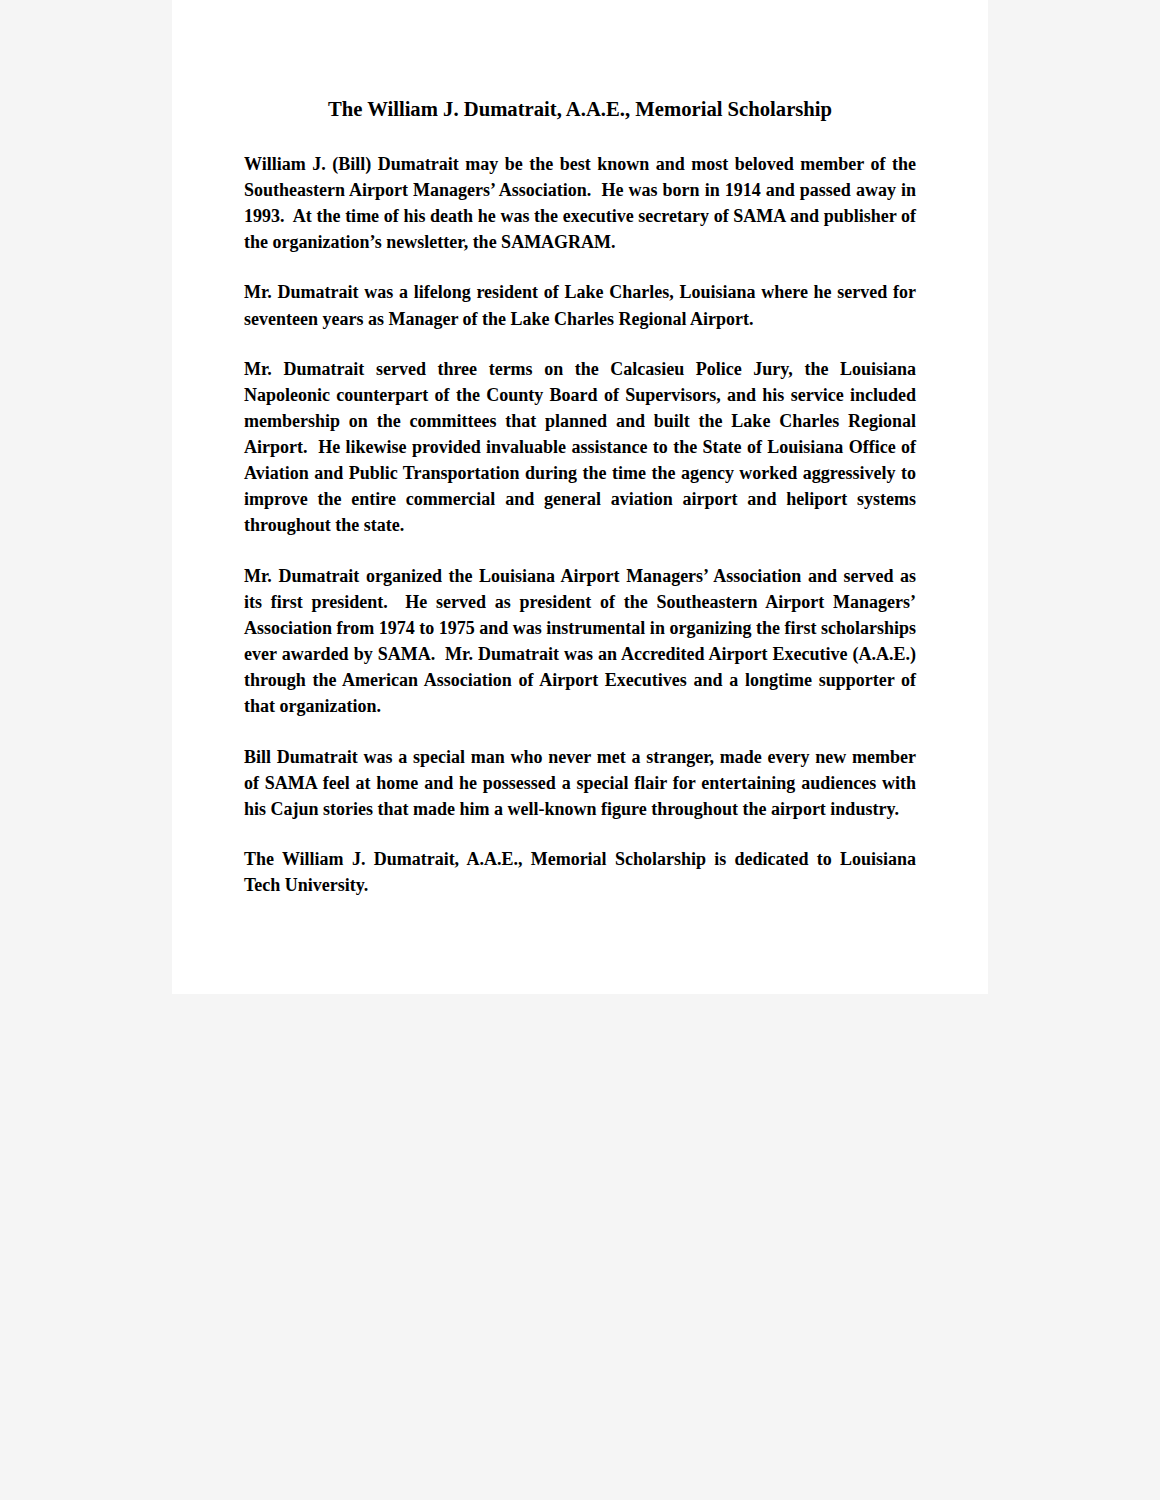The William J. Dumatrait, A.A.E., Memorial Scholarship
William J. (Bill) Dumatrait may be the best known and most beloved member of the Southeastern Airport Managers’ Association. He was born in 1914 and passed away in 1993. At the time of his death he was the executive secretary of SAMA and publisher of the organization’s newsletter, the SAMAGRAM.
Mr. Dumatrait was a lifelong resident of Lake Charles, Louisiana where he served for seventeen years as Manager of the Lake Charles Regional Airport.
Mr. Dumatrait served three terms on the Calcasieu Police Jury, the Louisiana Napoleonic counterpart of the County Board of Supervisors, and his service included membership on the committees that planned and built the Lake Charles Regional Airport. He likewise provided invaluable assistance to the State of Louisiana Office of Aviation and Public Transportation during the time the agency worked aggressively to improve the entire commercial and general aviation airport and heliport systems throughout the state.
Mr. Dumatrait organized the Louisiana Airport Managers’ Association and served as its first president. He served as president of the Southeastern Airport Managers’ Association from 1974 to 1975 and was instrumental in organizing the first scholarships ever awarded by SAMA. Mr. Dumatrait was an Accredited Airport Executive (A.A.E.) through the American Association of Airport Executives and a longtime supporter of that organization.
Bill Dumatrait was a special man who never met a stranger, made every new member of SAMA feel at home and he possessed a special flair for entertaining audiences with his Cajun stories that made him a well-known figure throughout the airport industry.
The William J. Dumatrait, A.A.E., Memorial Scholarship is dedicated to Louisiana Tech University.